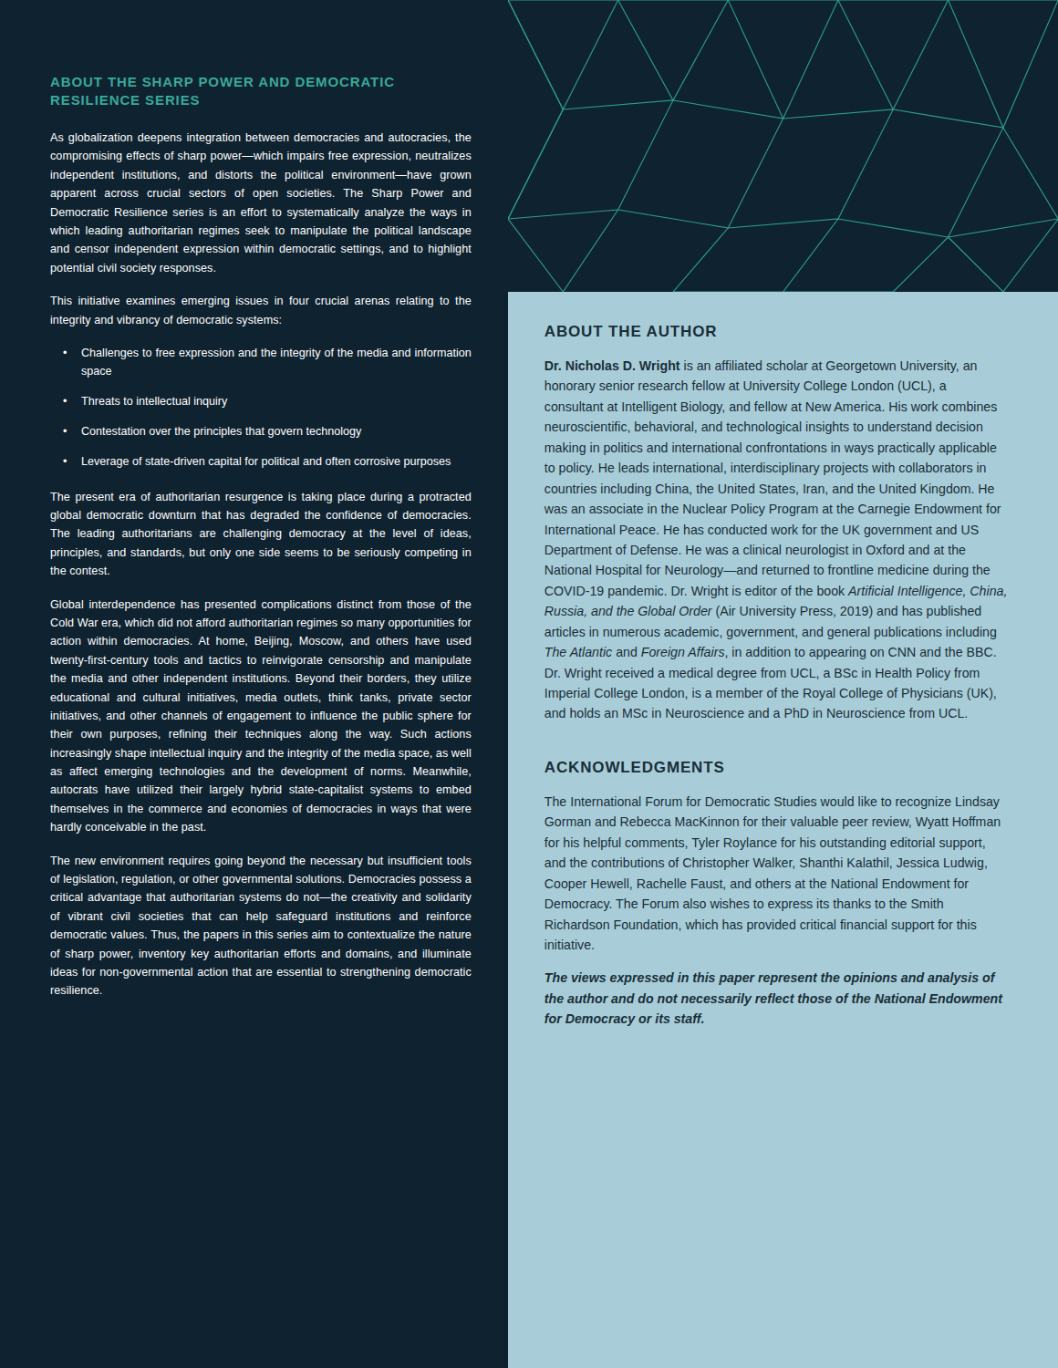About the Sharp Power and Democratic Resilience Series
As globalization deepens integration between democracies and autocracies, the compromising effects of sharp power—which impairs free expression, neutralizes independent institutions, and distorts the political environment—have grown apparent across crucial sectors of open societies. The Sharp Power and Democratic Resilience series is an effort to systematically analyze the ways in which leading authoritarian regimes seek to manipulate the political landscape and censor independent expression within democratic settings, and to highlight potential civil society responses.
This initiative examines emerging issues in four crucial arenas relating to the integrity and vibrancy of democratic systems:
Challenges to free expression and the integrity of the media and information space
Threats to intellectual inquiry
Contestation over the principles that govern technology
Leverage of state-driven capital for political and often corrosive purposes
The present era of authoritarian resurgence is taking place during a protracted global democratic downturn that has degraded the confidence of democracies. The leading authoritarians are challenging democracy at the level of ideas, principles, and standards, but only one side seems to be seriously competing in the contest.
Global interdependence has presented complications distinct from those of the Cold War era, which did not afford authoritarian regimes so many opportunities for action within democracies. At home, Beijing, Moscow, and others have used twenty-first-century tools and tactics to reinvigorate censorship and manipulate the media and other independent institutions. Beyond their borders, they utilize educational and cultural initiatives, media outlets, think tanks, private sector initiatives, and other channels of engagement to influence the public sphere for their own purposes, refining their techniques along the way. Such actions increasingly shape intellectual inquiry and the integrity of the media space, as well as affect emerging technologies and the development of norms. Meanwhile, autocrats have utilized their largely hybrid state-capitalist systems to embed themselves in the commerce and economies of democracies in ways that were hardly conceivable in the past.
The new environment requires going beyond the necessary but insufficient tools of legislation, regulation, or other governmental solutions. Democracies possess a critical advantage that authoritarian systems do not—the creativity and solidarity of vibrant civil societies that can help safeguard institutions and reinforce democratic values. Thus, the papers in this series aim to contextualize the nature of sharp power, inventory key authoritarian efforts and domains, and illuminate ideas for non-governmental action that are essential to strengthening democratic resilience.
About the Author
Dr. Nicholas D. Wright is an affiliated scholar at Georgetown University, an honorary senior research fellow at University College London (UCL), a consultant at Intelligent Biology, and fellow at New America. His work combines neuroscientific, behavioral, and technological insights to understand decision making in politics and international confrontations in ways practically applicable to policy. He leads international, interdisciplinary projects with collaborators in countries including China, the United States, Iran, and the United Kingdom. He was an associate in the Nuclear Policy Program at the Carnegie Endowment for International Peace. He has conducted work for the UK government and US Department of Defense. He was a clinical neurologist in Oxford and at the National Hospital for Neurology—and returned to frontline medicine during the COVID-19 pandemic. Dr. Wright is editor of the book Artificial Intelligence, China, Russia, and the Global Order (Air University Press, 2019) and has published articles in numerous academic, government, and general publications including The Atlantic and Foreign Affairs, in addition to appearing on CNN and the BBC. Dr. Wright received a medical degree from UCL, a BSc in Health Policy from Imperial College London, is a member of the Royal College of Physicians (UK), and holds an MSc in Neuroscience and a PhD in Neuroscience from UCL.
Acknowledgments
The International Forum for Democratic Studies would like to recognize Lindsay Gorman and Rebecca MacKinnon for their valuable peer review, Wyatt Hoffman for his helpful comments, Tyler Roylance for his outstanding editorial support, and the contributions of Christopher Walker, Shanthi Kalathil, Jessica Ludwig, Cooper Hewell, Rachelle Faust, and others at the National Endowment for Democracy. The Forum also wishes to express its thanks to the Smith Richardson Foundation, which has provided critical financial support for this initiative.
The views expressed in this paper represent the opinions and analysis of the author and do not necessarily reflect those of the National Endowment for Democracy or its staff.